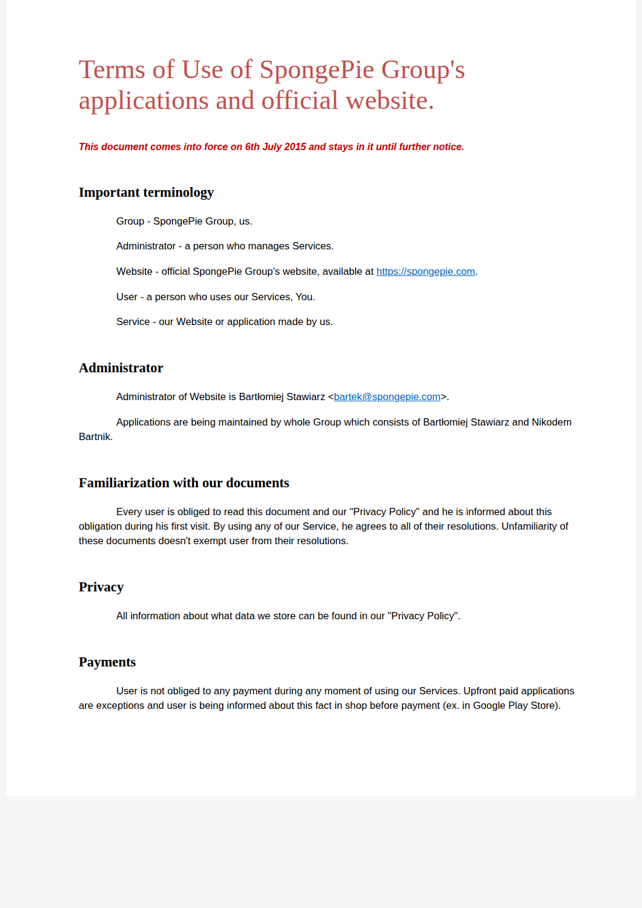Terms of Use of SpongePie Group's applications and official website.
This document comes into force on 6th July 2015 and stays in it until further notice.
Important terminology
Group - SpongePie Group, us.
Administrator - a person who manages Services.
Website - official SpongePie Group's website, available at https://spongepie.com.
User - a person who uses our Services, You.
Service - our Website or application made by us.
Administrator
Administrator of Website is Bartłomiej Stawiarz <bartek@spongepie.com>.
Applications are being maintained by whole Group which consists of Bartłomiej Stawiarz and Nikodem Bartnik.
Familiarization with our documents
Every user is obliged to read this document and our "Privacy Policy" and he is informed about this obligation during his first visit. By using any of our Service, he agrees to all of their resolutions. Unfamiliarity of these documents doesn't exempt user from their resolutions.
Privacy
All information about what data we store can be found in our "Privacy Policy".
Payments
User is not obliged to any payment during any moment of using our Services. Upfront paid applications are exceptions and user is being informed about this fact in shop before payment (ex. in Google Play Store).